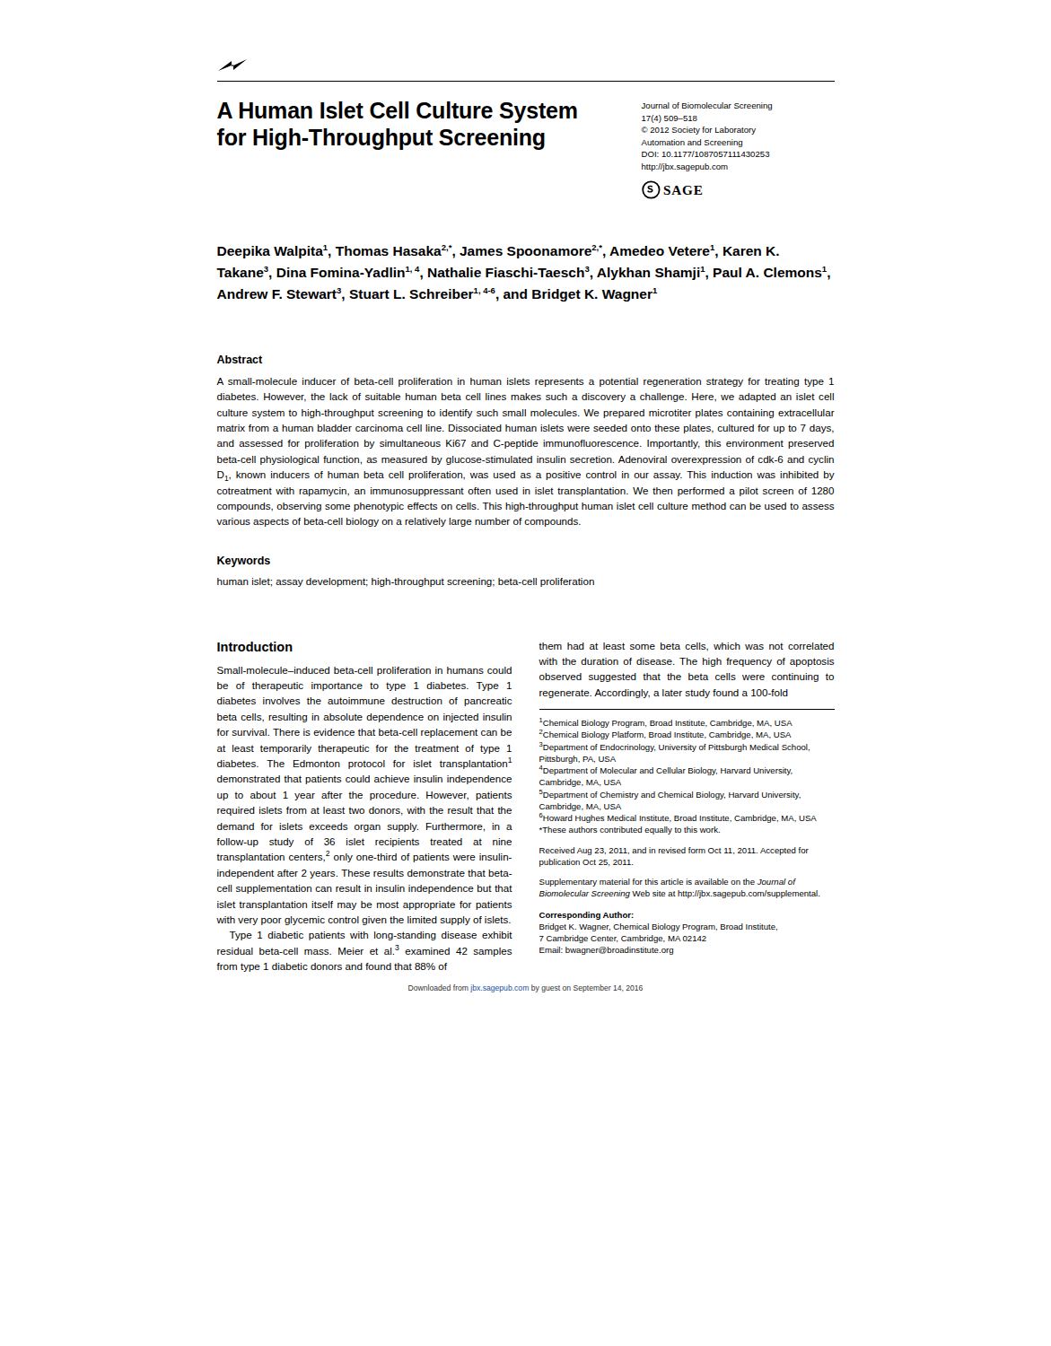A Human Islet Cell Culture System
for High-Throughput Screening
Journal of Biomolecular Screening
17(4) 509–518
© 2012 Society for Laboratory
Automation and Screening
DOI: 10.1177/1087057111430253
http://jbx.sagepub.com
SAGE
Deepika Walpita1, Thomas Hasaka2,*, James Spoonamore2,*, Amedeo Vetere1, Karen K. Takane3, Dina Fomina-Yadlin1, 4, Nathalie Fiaschi-Taesch3, Alykhan Shamji1, Paul A. Clemons1, Andrew F. Stewart3, Stuart L. Schreiber1, 4-6, and Bridget K. Wagner1
Abstract
A small-molecule inducer of beta-cell proliferation in human islets represents a potential regeneration strategy for treating type 1 diabetes. However, the lack of suitable human beta cell lines makes such a discovery a challenge. Here, we adapted an islet cell culture system to high-throughput screening to identify such small molecules. We prepared microtiter plates containing extracellular matrix from a human bladder carcinoma cell line. Dissociated human islets were seeded onto these plates, cultured for up to 7 days, and assessed for proliferation by simultaneous Ki67 and C-peptide immunofluorescence. Importantly, this environment preserved beta-cell physiological function, as measured by glucose-stimulated insulin secretion. Adenoviral overexpression of cdk-6 and cyclin D1, known inducers of human beta cell proliferation, was used as a positive control in our assay. This induction was inhibited by cotreatment with rapamycin, an immunosuppressant often used in islet transplantation. We then performed a pilot screen of 1280 compounds, observing some phenotypic effects on cells. This high-throughput human islet cell culture method can be used to assess various aspects of beta-cell biology on a relatively large number of compounds.
Keywords
human islet; assay development; high-throughput screening; beta-cell proliferation
Introduction
Small-molecule–induced beta-cell proliferation in humans could be of therapeutic importance to type 1 diabetes. Type 1 diabetes involves the autoimmune destruction of pancreatic beta cells, resulting in absolute dependence on injected insulin for survival. There is evidence that beta-cell replacement can be at least temporarily therapeutic for the treatment of type 1 diabetes. The Edmonton protocol for islet transplantation1 demonstrated that patients could achieve insulin independence up to about 1 year after the procedure. However, patients required islets from at least two donors, with the result that the demand for islets exceeds organ supply. Furthermore, in a follow-up study of 36 islet recipients treated at nine transplantation centers,2 only one-third of patients were insulin-independent after 2 years. These results demonstrate that beta-cell supplementation can result in insulin independence but that islet transplantation itself may be most appropriate for patients with very poor glycemic control given the limited supply of islets.
Type 1 diabetic patients with long-standing disease exhibit residual beta-cell mass. Meier et al.3 examined 42 samples from type 1 diabetic donors and found that 88% of
them had at least some beta cells, which was not correlated with the duration of disease. The high frequency of apoptosis observed suggested that the beta cells were continuing to regenerate. Accordingly, a later study found a 100-fold
1Chemical Biology Program, Broad Institute, Cambridge, MA, USA
2Chemical Biology Platform, Broad Institute, Cambridge, MA, USA
3Department of Endocrinology, University of Pittsburgh Medical School, Pittsburgh, PA, USA
4Department of Molecular and Cellular Biology, Harvard University, Cambridge, MA, USA
5Department of Chemistry and Chemical Biology, Harvard University, Cambridge, MA, USA
6Howard Hughes Medical Institute, Broad Institute, Cambridge, MA, USA
*These authors contributed equally to this work.
Received Aug 23, 2011, and in revised form Oct 11, 2011. Accepted for publication Oct 25, 2011.
Supplementary material for this article is available on the Journal of Biomolecular Screening Web site at http://jbx.sagepub.com/supplemental.
Corresponding Author:
Bridget K. Wagner, Chemical Biology Program, Broad Institute,
7 Cambridge Center, Cambridge, MA 02142
Email: bwagner@broadinstitute.org
Downloaded from jbx.sagepub.com by guest on September 14, 2016